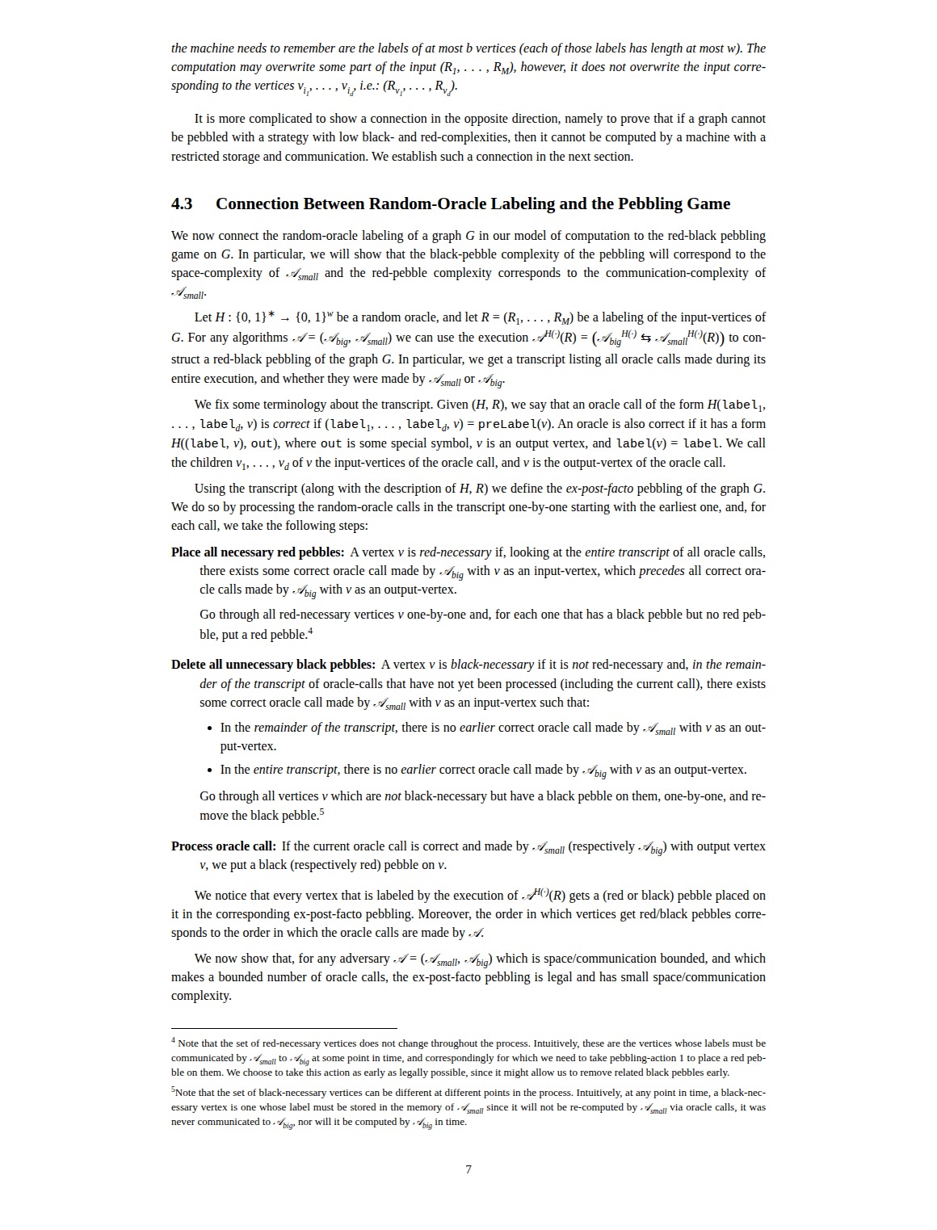the machine needs to remember are the labels of at most b vertices (each of those labels has length at most w). The computation may overwrite some part of the input (R1, . . . , RM), however, it does not overwrite the input corresponding to the vertices vi1, . . . , vid, i.e.: (Rv1, . . . , Rvd).
It is more complicated to show a connection in the opposite direction, namely to prove that if a graph cannot be pebbled with a strategy with low black- and red-complexities, then it cannot be computed by a machine with a restricted storage and communication. We establish such a connection in the next section.
4.3 Connection Between Random-Oracle Labeling and the Pebbling Game
We now connect the random-oracle labeling of a graph G in our model of computation to the red-black pebbling game on G. In particular, we will show that the black-pebble complexity of the pebbling will correspond to the space-complexity of 𝒜small and the red-pebble complexity corresponds to the communication-complexity of 𝒜small.
Let H : {0, 1}∗ → {0, 1}w be a random oracle, and let R = (R1, . . . , RM) be a labeling of the input-vertices of G. For any algorithms 𝒜 = (𝒜big, 𝒜small) we can use the execution 𝒜H(·)(R) = (𝒜bigH(·) ⇆ 𝒜smallH(·)(R)) to construct a red-black pebbling of the graph G. In particular, we get a transcript listing all oracle calls made during its entire execution, and whether they were made by 𝒜small or 𝒜big.
We fix some terminology about the transcript. Given (H, R), we say that an oracle call of the form H(label1, . . . , labeld, v) is correct if (label1, . . . , labeld, v) = preLabel(v). An oracle is also correct if it has a form H((label, v), out), where out is some special symbol, v is an output vertex, and label(v) = label. We call the children v1, . . . , vd of v the input-vertices of the oracle call, and v is the output-vertex of the oracle call.
Using the transcript (along with the description of H, R) we define the ex-post-facto pebbling of the graph G. We do so by processing the random-oracle calls in the transcript one-by-one starting with the earliest one, and, for each call, we take the following steps:
Place all necessary red pebbles:
A vertex v is red-necessary if, looking at the entire transcript of all oracle calls, there exists some correct oracle call made by 𝒜big with v as an input-vertex, which precedes all correct oracle calls made by 𝒜big with v as an output-vertex.
Go through all red-necessary vertices v one-by-one and, for each one that has a black pebble but no red pebble, put a red pebble.4
Delete all unnecessary black pebbles:
A vertex v is black-necessary if it is not red-necessary and, in the remainder of the transcript of oracle-calls that have not yet been processed (including the current call), there exists some correct oracle call made by 𝒜small with v as an input-vertex such that:
In the remainder of the transcript, there is no earlier correct oracle call made by 𝒜small with v as an output-vertex.
In the entire transcript, there is no earlier correct oracle call made by 𝒜big with v as an output-vertex.
Go through all vertices v which are not black-necessary but have a black pebble on them, one-by-one, and remove the black pebble.5
Process oracle call:
If the current oracle call is correct and made by 𝒜small (respectively 𝒜big) with output vertex v, we put a black (respectively red) pebble on v.
We notice that every vertex that is labeled by the execution of 𝒜H(·)(R) gets a (red or black) pebble placed on it in the corresponding ex-post-facto pebbling. Moreover, the order in which vertices get red/black pebbles corresponds to the order in which the oracle calls are made by 𝒜.
We now show that, for any adversary 𝒜 = (𝒜small, 𝒜big) which is space/communication bounded, and which makes a bounded number of oracle calls, the ex-post-facto pebbling is legal and has small space/communication complexity.
4 Note that the set of red-necessary vertices does not change throughout the process. Intuitively, these are the vertices whose labels must be communicated by 𝒜small to 𝒜big at some point in time, and correspondingly for which we need to take pebbling-action 1 to place a red pebble on them. We choose to take this action as early as legally possible, since it might allow us to remove related black pebbles early.
5 Note that the set of black-necessary vertices can be different at different points in the process. Intuitively, at any point in time, a black-necessary vertex is one whose label must be stored in the memory of 𝒜small since it will not be re-computed by 𝒜small via oracle calls, it was never communicated to 𝒜big, nor will it be computed by 𝒜big in time.
7